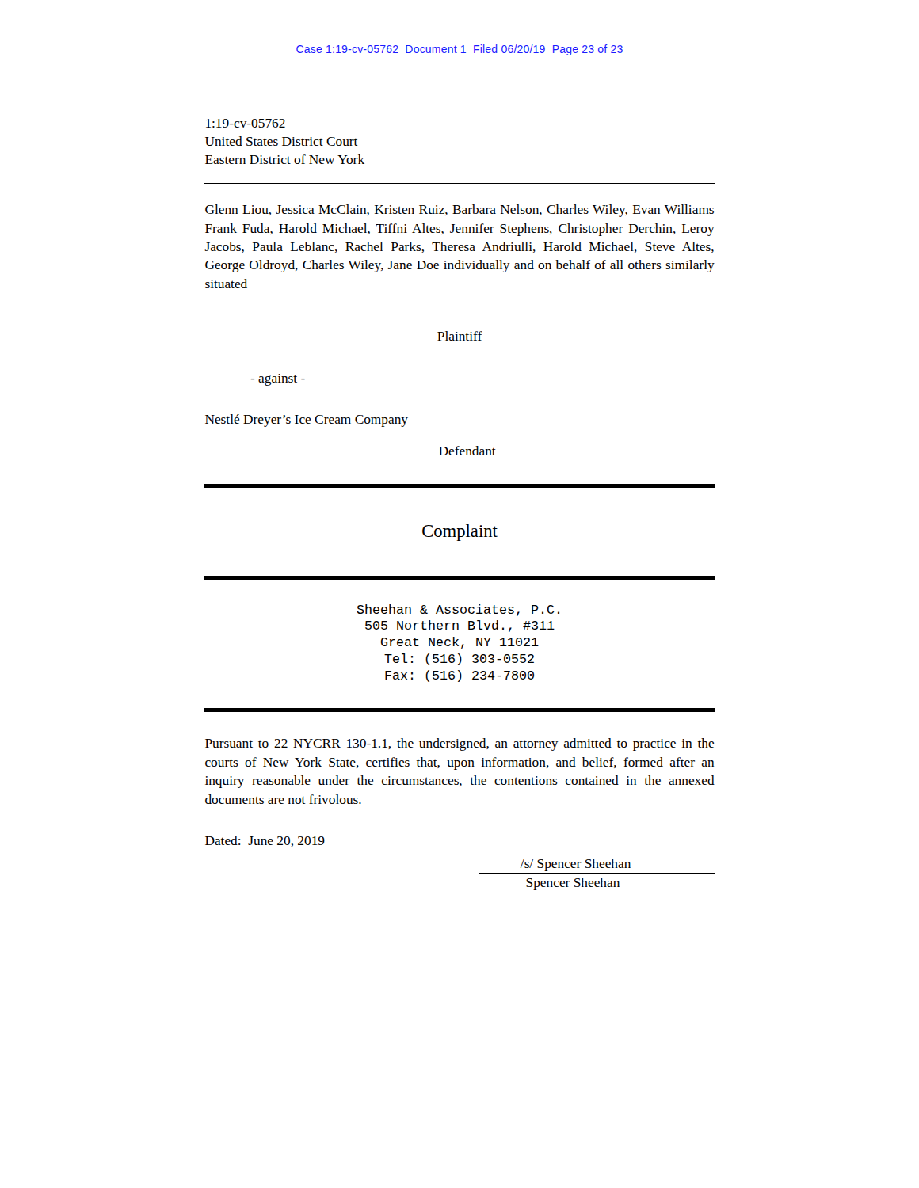Case 1:19-cv-05762 Document 1 Filed 06/20/19 Page 23 of 23
1:19-cv-05762
United States District Court
Eastern District of New York
Glenn Liou, Jessica McClain, Kristen Ruiz, Barbara Nelson, Charles Wiley, Evan Williams Frank Fuda, Harold Michael, Tiffni Altes, Jennifer Stephens, Christopher Derchin, Leroy Jacobs, Paula Leblanc, Rachel Parks, Theresa Andriulli, Harold Michael, Steve Altes, George Oldroyd, Charles Wiley, Jane Doe individually and on behalf of all others similarly situated
Plaintiff
- against -
Nestlé Dreyer’s Ice Cream Company
Defendant
Complaint
Sheehan & Associates, P.C.
505 Northern Blvd., #311
Great Neck, NY 11021
Tel: (516) 303-0552
Fax: (516) 234-7800
Pursuant to 22 NYCRR 130-1.1, the undersigned, an attorney admitted to practice in the courts of New York State, certifies that, upon information, and belief, formed after an inquiry reasonable under the circumstances, the contentions contained in the annexed documents are not frivolous.
Dated: June 20, 2019
/s/ Spencer Sheehan
Spencer Sheehan